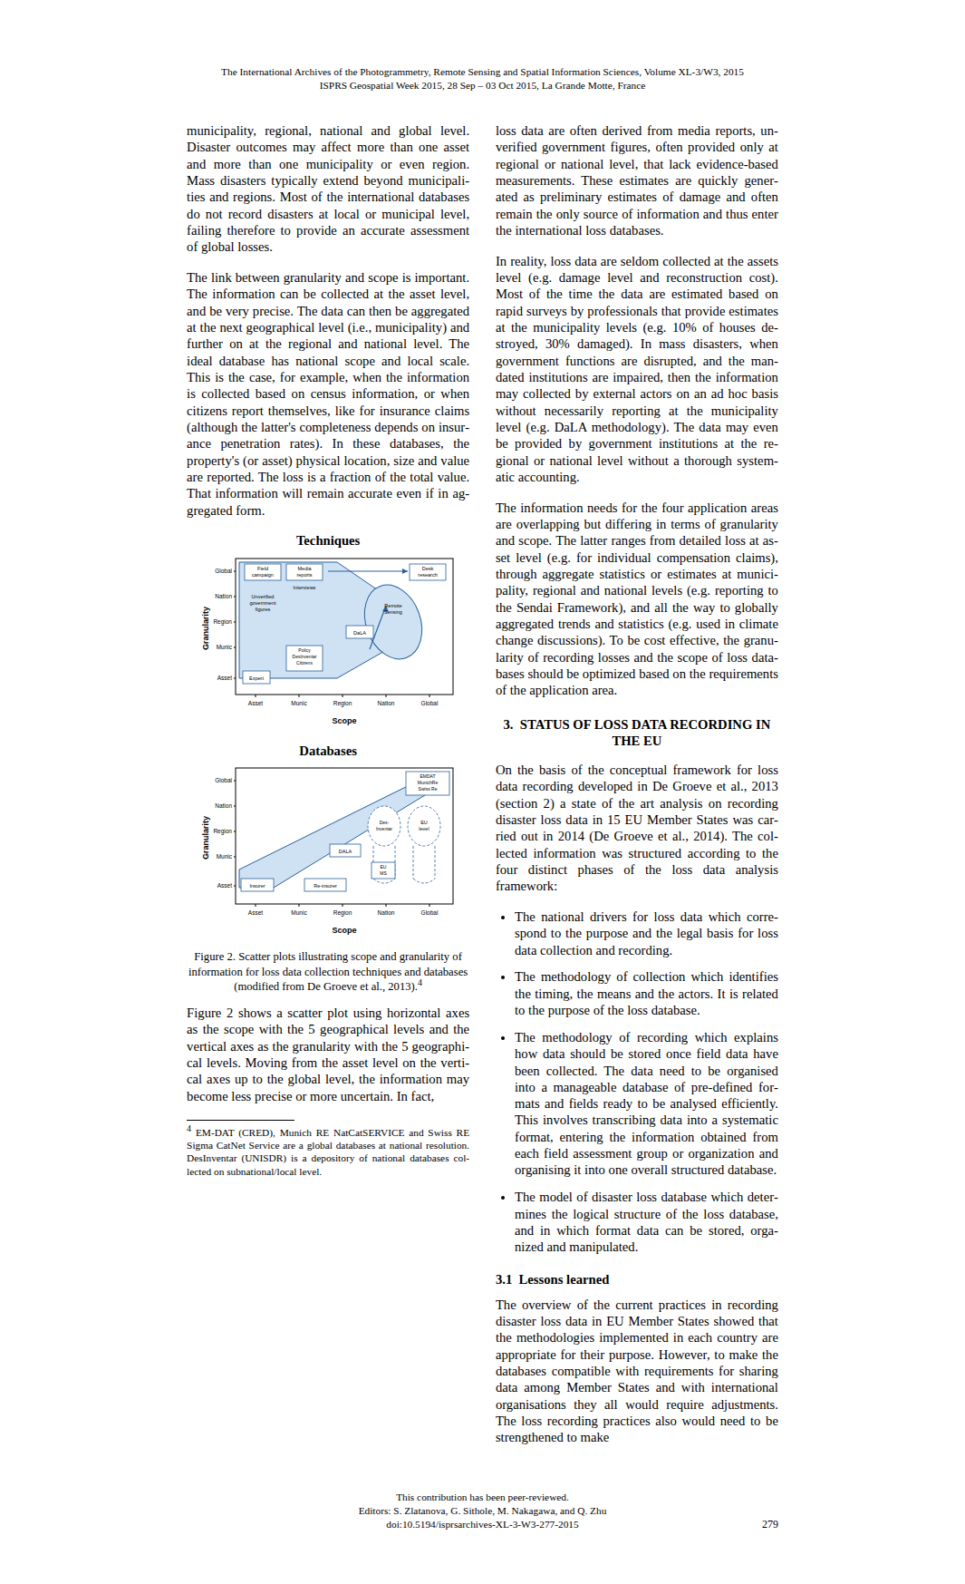The International Archives of the Photogrammetry, Remote Sensing and Spatial Information Sciences, Volume XL-3/W3, 2015
ISPRS Geospatial Week 2015, 28 Sep – 03 Oct 2015, La Grande Motte, France
municipality, regional, national and global level. Disaster outcomes may affect more than one asset and more than one municipality or even region. Mass disasters typically extend beyond municipalities and regions. Most of the international databases do not record disasters at local or municipal level, failing therefore to provide an accurate assessment of global losses.
The link between granularity and scope is important. The information can be collected at the asset level, and be very precise. The data can then be aggregated at the next geographical level (i.e., municipality) and further on at the regional and national level. The ideal database has national scope and local scale. This is the case, for example, when the information is collected based on census information, or when citizens report themselves, like for insurance claims (although the latter's completeness depends on insurance penetration rates). In these databases, the property's (or asset) physical location, size and value are reported. The loss is a fraction of the total value. That information will remain accurate even if in aggregated form.
Techniques
Field campaign Media reports Desk research Interviews Unverified government figures Remote Sensing DaLA Policy DesInventar Citizens Expert Global Nation Region Munic Asset Granularity Asset Munic Region Nation Global Scope
Databases
EMDAT MunichRe Swiss Re Des- Inventar EU level DALA EU MS Insurer Re-insurer Global Nation Region Munic Asset Granularity Asset Munic Region Nation Global Scope
Figure 2. Scatter plots illustrating scope and granularity of information for loss data collection techniques and databases (modified from De Groeve et al., 2013).4
Figure 2 shows a scatter plot using horizontal axes as the scope with the 5 geographical levels and the vertical axes as the granularity with the 5 geographical levels. Moving from the asset level on the vertical axes up to the global level, the information may become less precise or more uncertain. In fact,
4 EM-DAT (CRED), Munich RE NatCatSERVICE and Swiss RE Sigma CatNet Service are a global databases at national resolution. DesInventar (UNISDR) is a depository of national databases collected on subnational/local level.
loss data are often derived from media reports, unverified government figures, often provided only at regional or national level, that lack evidence-based measurements. These estimates are quickly generated as preliminary estimates of damage and often remain the only source of information and thus enter the international loss databases.
In reality, loss data are seldom collected at the assets level (e.g. damage level and reconstruction cost). Most of the time the data are estimated based on rapid surveys by professionals that provide estimates at the municipality levels (e.g. 10% of houses destroyed, 30% damaged). In mass disasters, when government functions are disrupted, and the mandated institutions are impaired, then the information may collected by external actors on an ad hoc basis without necessarily reporting at the municipality level (e.g. DaLA methodology). The data may even be provided by government institutions at the regional or national level without a thorough systematic accounting.
The information needs for the four application areas are overlapping but differing in terms of granularity and scope. The latter ranges from detailed loss at asset level (e.g. for individual compensation claims), through aggregate statistics or estimates at municipality, regional and national levels (e.g. reporting to the Sendai Framework), and all the way to globally aggregated trends and statistics (e.g. used in climate change discussions). To be cost effective, the granularity of recording losses and the scope of loss databases should be optimized based on the requirements of the application area.
3. STATUS OF LOSS DATA RECORDING IN THE EU
On the basis of the conceptual framework for loss data recording developed in De Groeve et al., 2013 (section 2) a state of the art analysis on recording disaster loss data in 15 EU Member States was carried out in 2014 (De Groeve et al., 2014). The collected information was structured according to the four distinct phases of the loss data analysis framework:
The national drivers for loss data which correspond to the purpose and the legal basis for loss data collection and recording.
The methodology of collection which identifies the timing, the means and the actors. It is related to the purpose of the loss database.
The methodology of recording which explains how data should be stored once field data have been collected. The data need to be organised into a manageable database of pre-defined formats and fields ready to be analysed efficiently. This involves transcribing data into a systematic format, entering the information obtained from each field assessment group or organization and organising it into one overall structured database.
The model of disaster loss database which determines the logical structure of the loss database, and in which format data can be stored, organized and manipulated.
3.1 Lessons learned
The overview of the current practices in recording disaster loss data in EU Member States showed that the methodologies implemented in each country are appropriate for their purpose. However, to make the databases compatible with requirements for sharing data among Member States and with international organisations they all would require adjustments. The loss recording practices also would need to be strengthened to make
This contribution has been peer-reviewed.
Editors: S. Zlatanova, G. Sithole, M. Nakagawa, and Q. Zhu
doi:10.5194/isprsarchives-XL-3-W3-277-2015 279